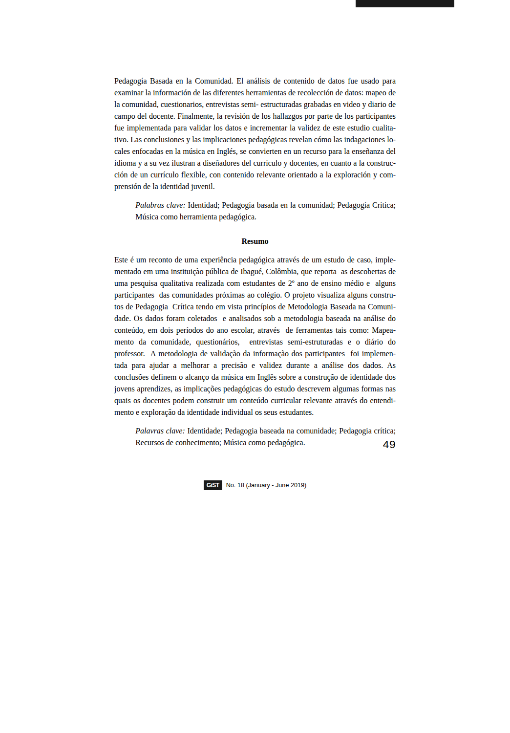Pedagogía Basada en la Comunidad. El análisis de contenido de datos fue usado para examinar la información de las diferentes herramientas de recolección de datos: mapeo de la comunidad, cuestionarios, entrevistas semi- estructuradas grabadas en video y diario de campo del docente. Finalmente, la revisión de los hallazgos por parte de los participantes fue implementada para validar los datos e incrementar la validez de este estudio cualitativo. Las conclusiones y las implicaciones pedagógicas revelan cómo las indagaciones locales enfocadas en la música en Inglés, se convierten en un recurso para la enseñanza del idioma y a su vez ilustran a diseñadores del currículo y docentes, en cuanto a la construcción de un currículo flexible, con contenido relevante orientado a la exploración y comprensión de la identidad juvenil.
Palabras clave: Identidad; Pedagogía basada en la comunidad; Pedagogía Crítica; Música como herramienta pedagógica.
Resumo
Este é um reconto de uma experiência pedagógica através de um estudo de caso, implementado em uma instituição pública de Ibagué, Colômbia, que reporta as descobertas de uma pesquisa qualitativa realizada com estudantes de 2º ano de ensino médio e alguns participantes das comunidades próximas ao colégio. O projeto visualiza alguns construtos de Pedagogia Crítica tendo em vista princípios de Metodologia Baseada na Comunidade. Os dados foram coletados e analisados sob a metodologia baseada na análise do conteúdo, em dois períodos do ano escolar, através de ferramentas tais como: Mapeamento da comunidade, questionários, entrevistas semi-estruturadas e o diário do professor. A metodologia de validação da informação dos participantes foi implementada para ajudar a melhorar a precisão e validez durante a análise dos dados. As conclusões definem o alcanço da música em Inglês sobre a construção de identidade dos jovens aprendizes, as implicações pedagógicas do estudo descrevem algumas formas nas quais os docentes podem construir um conteúdo curricular relevante através do entendimento e exploração da identidade individual os seus estudantes.
Palavras clave: Identidade; Pedagogia baseada na comunidade; Pedagogia crítica; Recursos de conhecimento; Música como pedagógica.
49
GiST No. 18 (January - June 2019)